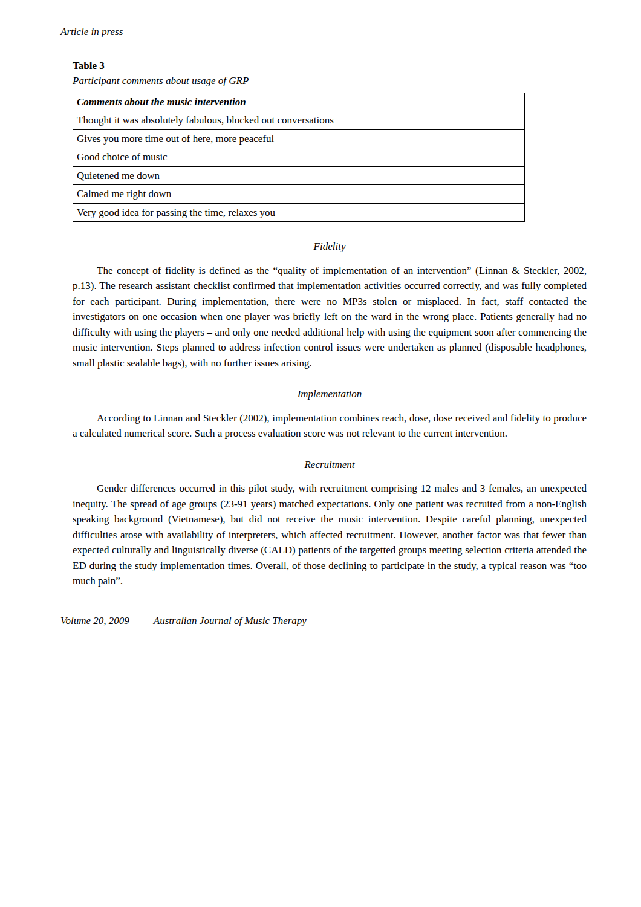Article in press
Table 3
Participant comments about usage of GRP
| Comments about the music intervention |
| Thought it was absolutely fabulous, blocked out conversations |
| Gives you more time out of here, more peaceful |
| Good choice of music |
| Quietened me down |
| Calmed me right down |
| Very good idea for passing the time, relaxes you |
Fidelity
The concept of fidelity is defined as the “quality of implementation of an intervention” (Linnan & Steckler, 2002, p.13). The research assistant checklist confirmed that implementation activities occurred correctly, and was fully completed for each participant. During implementation, there were no MP3s stolen or misplaced. In fact, staff contacted the investigators on one occasion when one player was briefly left on the ward in the wrong place. Patients generally had no difficulty with using the players – and only one needed additional help with using the equipment soon after commencing the music intervention. Steps planned to address infection control issues were undertaken as planned (disposable headphones, small plastic sealable bags), with no further issues arising.
Implementation
According to Linnan and Steckler (2002), implementation combines reach, dose, dose received and fidelity to produce a calculated numerical score. Such a process evaluation score was not relevant to the current intervention.
Recruitment
Gender differences occurred in this pilot study, with recruitment comprising 12 males and 3 females, an unexpected inequity. The spread of age groups (23-91 years) matched expectations. Only one patient was recruited from a non-English speaking background (Vietnamese), but did not receive the music intervention. Despite careful planning, unexpected difficulties arose with availability of interpreters, which affected recruitment. However, another factor was that fewer than expected culturally and linguistically diverse (CALD) patients of the targetted groups meeting selection criteria attended the ED during the study implementation times. Overall, of those declining to participate in the study, a typical reason was “too much pain”.
Volume 20, 2009 Australian Journal of Music Therapy